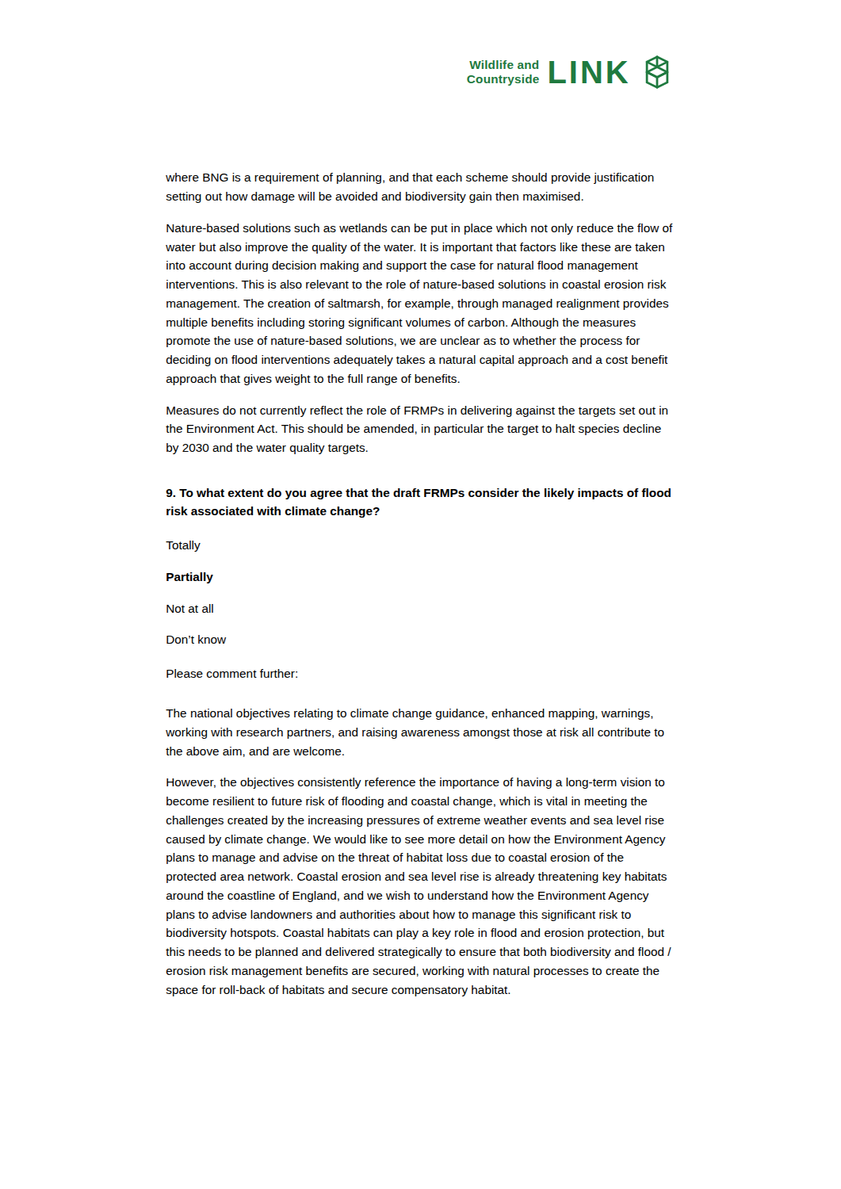Wildlife and
Countryside
LINK
where BNG is a requirement of planning, and that each scheme should provide justification setting out how damage will be avoided and biodiversity gain then maximised.
Nature-based solutions such as wetlands can be put in place which not only reduce the flow of water but also improve the quality of the water. It is important that factors like these are taken into account during decision making and support the case for natural flood management interventions. This is also relevant to the role of nature-based solutions in coastal erosion risk management. The creation of saltmarsh, for example, through managed realignment provides multiple benefits including storing significant volumes of carbon. Although the measures promote the use of nature-based solutions, we are unclear as to whether the process for deciding on flood interventions adequately takes a natural capital approach and a cost benefit approach that gives weight to the full range of benefits.
Measures do not currently reflect the role of FRMPs in delivering against the targets set out in the Environment Act. This should be amended, in particular the target to halt species decline by 2030 and the water quality targets.
9. To what extent do you agree that the draft FRMPs consider the likely impacts of flood risk associated with climate change?
Totally
Partially
Not at all
Don’t know
Please comment further:
The national objectives relating to climate change guidance, enhanced mapping, warnings, working with research partners, and raising awareness amongst those at risk all contribute to the above aim, and are welcome.
However, the objectives consistently reference the importance of having a long-term vision to become resilient to future risk of flooding and coastal change, which is vital in meeting the challenges created by the increasing pressures of extreme weather events and sea level rise caused by climate change. We would like to see more detail on how the Environment Agency plans to manage and advise on the threat of habitat loss due to coastal erosion of the protected area network. Coastal erosion and sea level rise is already threatening key habitats around the coastline of England, and we wish to understand how the Environment Agency plans to advise landowners and authorities about how to manage this significant risk to biodiversity hotspots. Coastal habitats can play a key role in flood and erosion protection, but this needs to be planned and delivered strategically to ensure that both biodiversity and flood / erosion risk management benefits are secured, working with natural processes to create the space for roll-back of habitats and secure compensatory habitat.